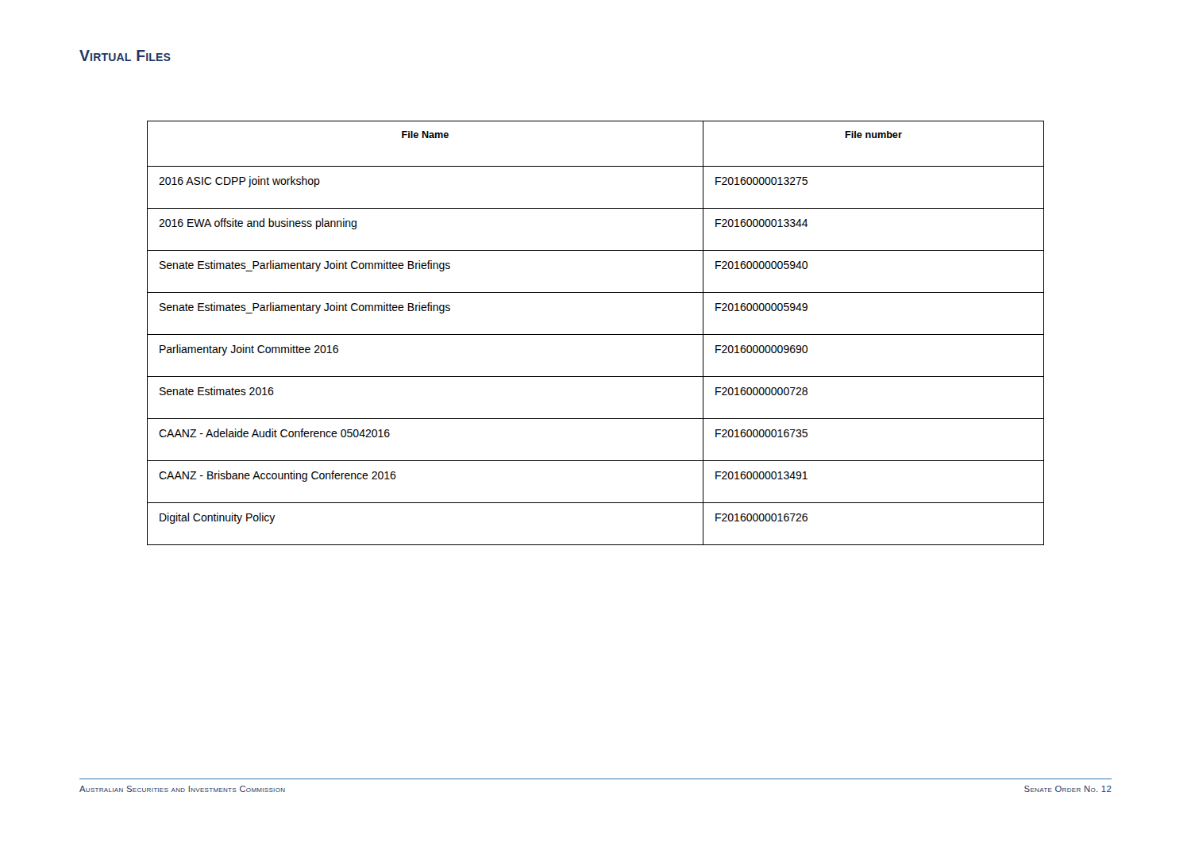Virtual Files
| File Name | File number |
| --- | --- |
| 2016 ASIC CDPP joint workshop | F20160000013275 |
| 2016 EWA offsite and business planning | F20160000013344 |
| Senate Estimates_Parliamentary Joint Committee Briefings | F20160000005940 |
| Senate Estimates_Parliamentary Joint Committee Briefings | F20160000005949 |
| Parliamentary Joint Committee 2016 | F20160000009690 |
| Senate Estimates 2016 | F20160000000728 |
| CAANZ - Adelaide Audit Conference 05042016 | F20160000016735 |
| CAANZ - Brisbane Accounting Conference 2016 | F20160000013491 |
| Digital Continuity Policy | F20160000016726 |
Australian Securities and Investments Commission Senate Order No. 12